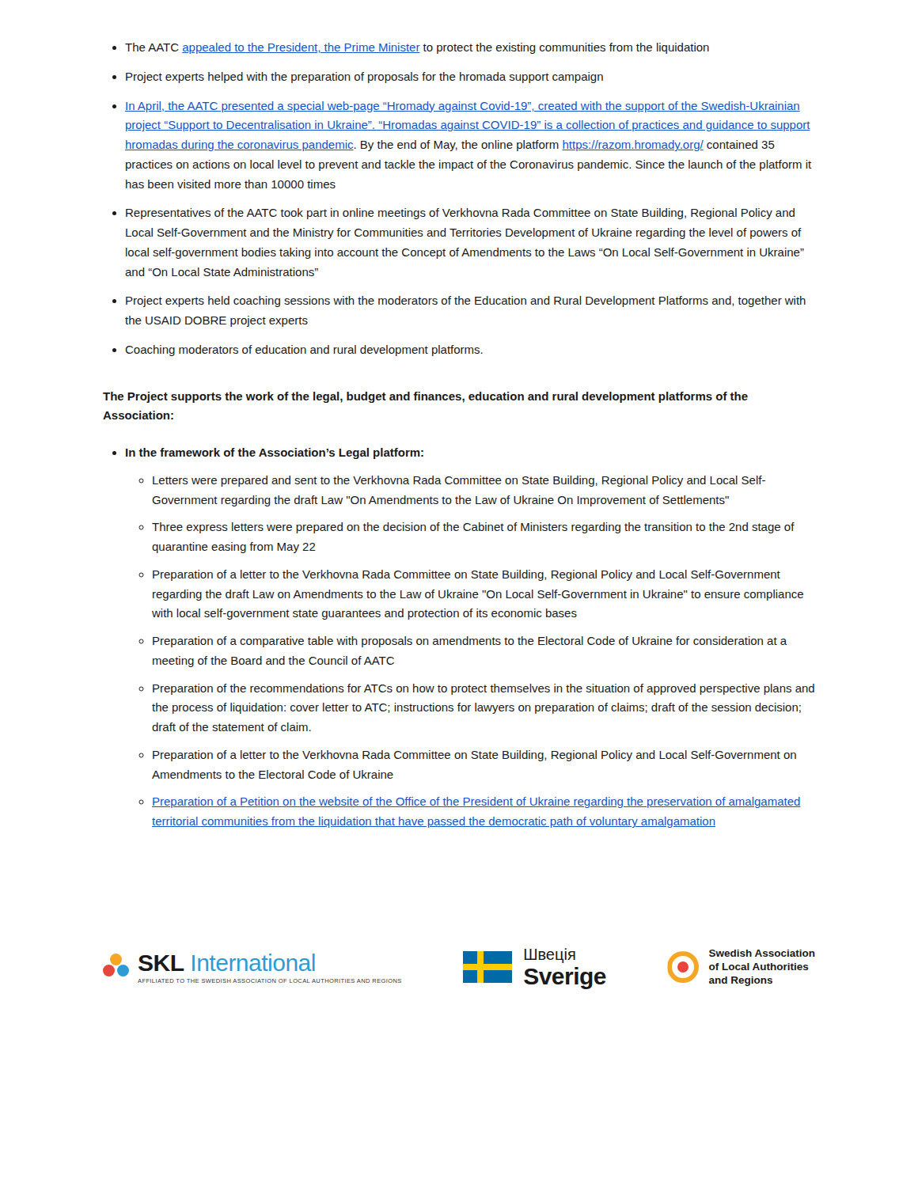The AATC appealed to the President, the Prime Minister to protect the existing communities from the liquidation
Project experts helped with the preparation of proposals for the hromada support campaign
In April, the AATC presented a special web-page “Hromady against Covid-19”, created with the support of the Swedish-Ukrainian project “Support to Decentralisation in Ukraine”. “Hromadas against COVID-19” is a collection of practices and guidance to support hromadas during the coronavirus pandemic. By the end of May, the online platform https://razom.hromady.org/ contained 35 practices on actions on local level to prevent and tackle the impact of the Coronavirus pandemic. Since the launch of the platform it has been visited more than 10000 times
Representatives of the AATC took part in online meetings of Verkhovna Rada Committee on State Building, Regional Policy and Local Self-Government and the Ministry for Communities and Territories Development of Ukraine regarding the level of powers of local self-government bodies taking into account the Concept of Amendments to the Laws “On Local Self-Government in Ukraine” and “On Local State Administrations”
Project experts held coaching sessions with the moderators of the Education and Rural Development Platforms and, together with the USAID DOBRE project experts
Coaching moderators of education and rural development platforms.
The Project supports the work of the legal, budget and finances, education and rural development platforms of the Association:
In the framework of the Association’s Legal platform:
Letters were prepared and sent to the Verkhovna Rada Committee on State Building, Regional Policy and Local Self-Government regarding the draft Law "On Amendments to the Law of Ukraine On Improvement of Settlements"
Three express letters were prepared on the decision of the Cabinet of Ministers regarding the transition to the 2nd stage of quarantine easing from May 22
Preparation of a letter to the Verkhovna Rada Committee on State Building, Regional Policy and Local Self-Government regarding the draft Law on Amendments to the Law of Ukraine "On Local Self-Government in Ukraine" to ensure compliance with local self-government state guarantees and protection of its economic bases
Preparation of a comparative table with proposals on amendments to the Electoral Code of Ukraine for consideration at a meeting of the Board and the Council of AATC
Preparation of the recommendations for ATCs on how to protect themselves in the situation of approved perspective plans and the process of liquidation: cover letter to ATC; instructions for lawyers on preparation of claims; draft of the session decision; draft of the statement of claim.
Preparation of a letter to the Verkhovna Rada Committee on State Building, Regional Policy and Local Self-Government on Amendments to the Electoral Code of Ukraine
Preparation of a Petition on the website of the Office of the President of Ukraine regarding the preservation of amalgamated territorial communities from the liquidation that have passed the democratic path of voluntary amalgamation
SKL International
Affiliated to the Swedish Association of Local Authorities and Regions
Швеція
Sverige
Swedish Association
of Local Authorities
and Regions